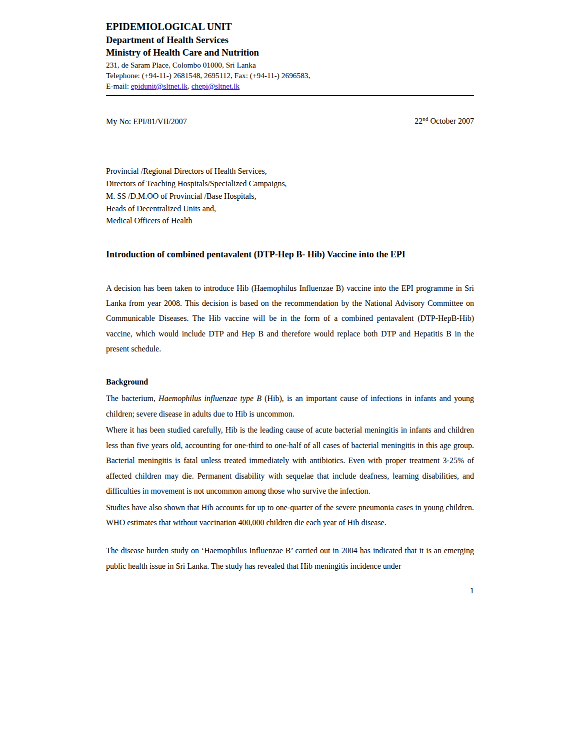EPIDEMIOLOGICAL UNIT
Department of Health Services
Ministry of Health Care and Nutrition
231, de Saram Place, Colombo 01000, Sri Lanka
Telephone: (+94-11-) 2681548, 2695112, Fax: (+94-11-) 2696583,
E-mail: epidunit@sltnet.lk, chepi@sltnet.lk
My No: EPI/81/VII/2007 22nd October 2007
Provincial /Regional Directors of Health Services,
Directors of Teaching Hospitals/Specialized Campaigns,
M. SS /D.M.OO of Provincial /Base Hospitals,
Heads of Decentralized Units and,
Medical Officers of Health
Introduction of combined pentavalent (DTP-Hep B- Hib) Vaccine into the EPI
A decision has been taken to introduce Hib (Haemophilus Influenzae B) vaccine into the EPI programme in Sri Lanka from year 2008. This decision is based on the recommendation by the National Advisory Committee on Communicable Diseases. The Hib vaccine will be in the form of a combined pentavalent (DTP-HepB-Hib) vaccine, which would include DTP and Hep B and therefore would replace both DTP and Hepatitis B in the present schedule.
Background
The bacterium, Haemophilus influenzae type B (Hib), is an important cause of infections in infants and young children; severe disease in adults due to Hib is uncommon.
Where it has been studied carefully, Hib is the leading cause of acute bacterial meningitis in infants and children less than five years old, accounting for one-third to one-half of all cases of bacterial meningitis in this age group. Bacterial meningitis is fatal unless treated immediately with antibiotics. Even with proper treatment 3-25% of affected children may die. Permanent disability with sequelae that include deafness, learning disabilities, and difficulties in movement is not uncommon among those who survive the infection.
Studies have also shown that Hib accounts for up to one-quarter of the severe pneumonia cases in young children. WHO estimates that without vaccination 400,000 children die each year of Hib disease.
The disease burden study on ‘Haemophilus Influenzae B’ carried out in 2004 has indicated that it is an emerging public health issue in Sri Lanka. The study has revealed that Hib meningitis incidence under
1